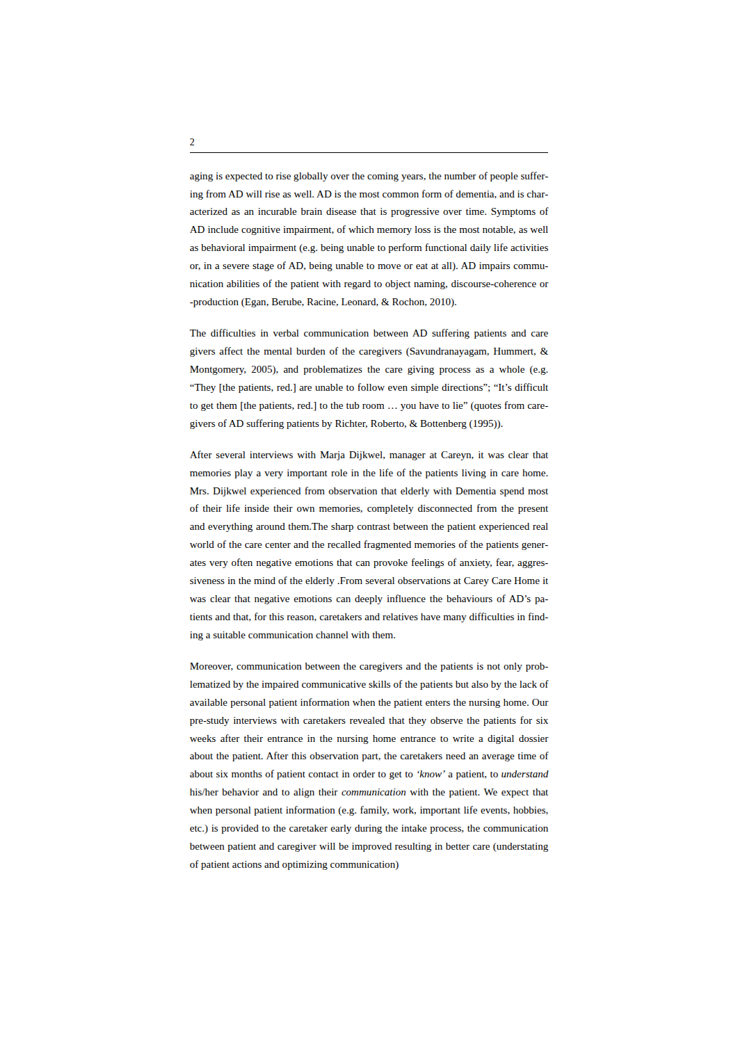2
aging is expected to rise globally over the coming years, the number of people suffering from AD will rise as well. AD is the most common form of dementia, and is characterized as an incurable brain disease that is progressive over time. Symptoms of AD include cognitive impairment, of which memory loss is the most notable, as well as behavioral impairment (e.g. being unable to perform functional daily life activities or, in a severe stage of AD, being unable to move or eat at all). AD impairs communication abilities of the patient with regard to object naming, discourse-coherence or -production (Egan, Berube, Racine, Leonard, & Rochon, 2010).
The difficulties in verbal communication between AD suffering patients and care givers affect the mental burden of the caregivers (Savundranayagam, Hummert, & Montgomery, 2005), and problematizes the care giving process as a whole (e.g. “They [the patients, red.] are unable to follow even simple directions”; “It’s difficult to get them [the patients, red.] to the tub room … you have to lie” (quotes from caregivers of AD suffering patients by Richter, Roberto, & Bottenberg (1995)).
After several interviews with Marja Dijkwel, manager at Careyn, it was clear that memories play a very important role in the life of the patients living in care home. Mrs. Dijkwel experienced from observation that elderly with Dementia spend most of their life inside their own memories, completely disconnected from the present and everything around them.The sharp contrast between the patient experienced real world of the care center and the recalled fragmented memories of the patients generates very often negative emotions that can provoke feelings of anxiety, fear, aggressiveness in the mind of the elderly .From several observations at Carey Care Home it was clear that negative emotions can deeply influence the behaviours of AD’s patients and that, for this reason, caretakers and relatives have many difficulties in finding a suitable communication channel with them.
Moreover, communication between the caregivers and the patients is not only problematized by the impaired communicative skills of the patients but also by the lack of available personal patient information when the patient enters the nursing home. Our pre-study interviews with caretakers revealed that they observe the patients for six weeks after their entrance in the nursing home entrance to write a digital dossier about the patient. After this observation part, the caretakers need an average time of about six months of patient contact in order to get to ‘know’ a patient, to understand his/her behavior and to align their communication with the patient. We expect that when personal patient information (e.g. family, work, important life events, hobbies, etc.) is provided to the caretaker early during the intake process, the communication between patient and caregiver will be improved resulting in better care (understating of patient actions and optimizing communication)